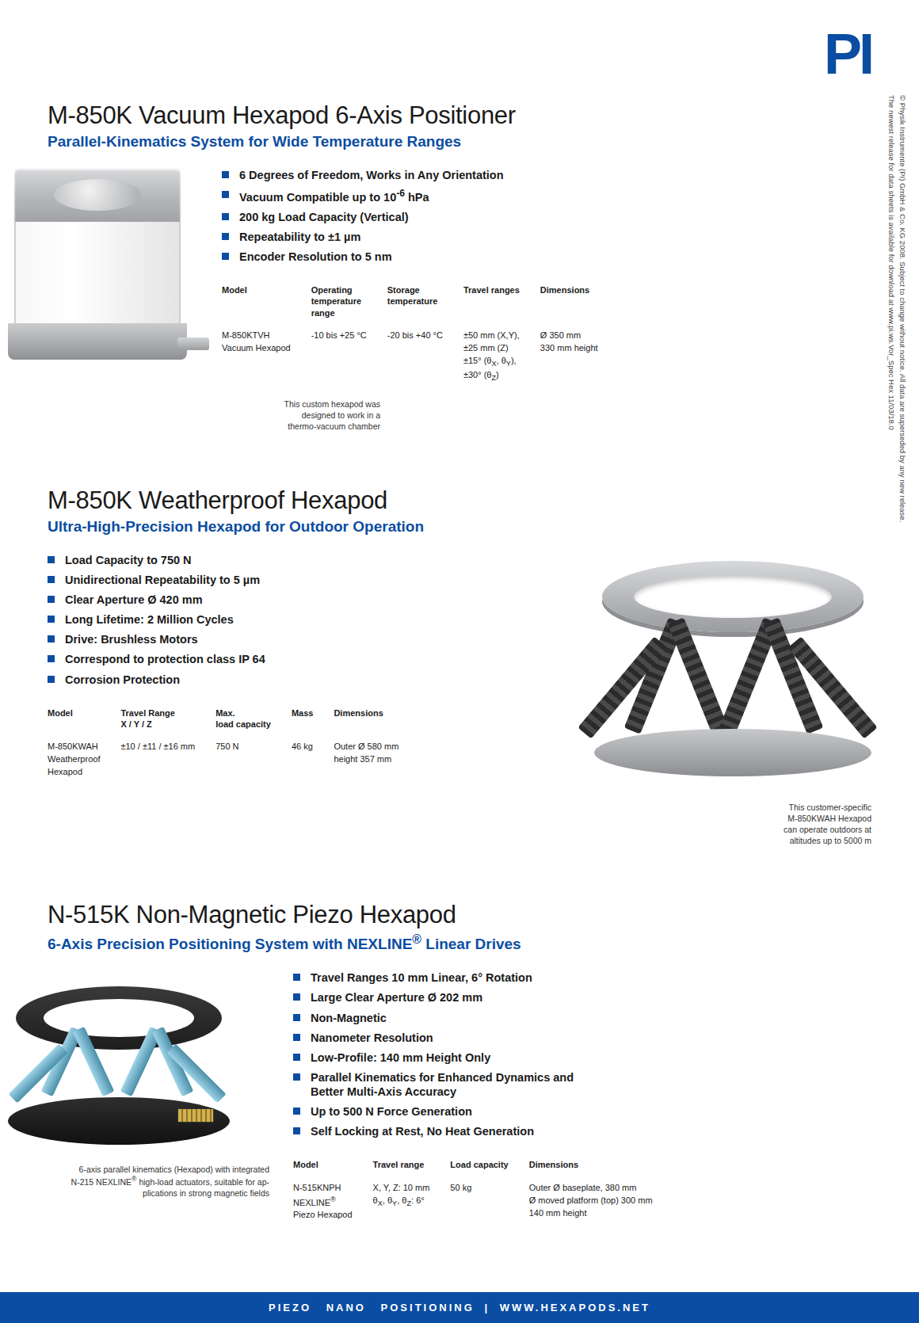PI
M-850K Vacuum Hexapod 6-Axis Positioner
Parallel-Kinematics System for Wide Temperature Ranges
6 Degrees of Freedom, Works in Any Orientation
Vacuum Compatible up to 10-6 hPa
200 kg Load Capacity (Vertical)
Repeatability to ±1 µm
Encoder Resolution to 5 nm
| Model | Operating temperature range | Storage temperature | Travel ranges | Dimensions |
| --- | --- | --- | --- | --- |
| M-850KTVH Vacuum Hexapod | -10 bis +25 °C | -20 bis +40 °C | ±50 mm (X,Y), ±25 mm (Z) ±15° (θ X , θ Y ), ±30° (θ Z ) | Ø 350 mm 330 mm height |
This custom hexapod was
designed to work in a
thermo-vacuum chamber
M-850K Weatherproof Hexapod
Ultra-High-Precision Hexapod for Outdoor Operation
Load Capacity to 750 N
Unidirectional Repeatability to 5 µm
Clear Aperture Ø 420 mm
Long Lifetime: 2 Million Cycles
Drive: Brushless Motors
Correspond to protection class IP 64
Corrosion Protection
| Model | Travel Range X / Y / Z | Max. load capacity | Mass | Dimensions |
| --- | --- | --- | --- | --- |
| M-850KWAH Weatherproof Hexapod | ±10 / ±11 / ±16 mm | 750 N | 46 kg | Outer Ø 580 mm height 357 mm |
This customer-specific
M-850KWAH Hexapod
can operate outdoors at
altitudes up to 5000 m
N-515K Non-Magnetic Piezo Hexapod
6-Axis Precision Positioning System with NEXLINE® Linear Drives
6-axis parallel kinematics (Hexapod) with integrated
N-215 NEXLINE® high-load actuators, suitable for ap-
plications in strong magnetic fields
Travel Ranges 10 mm Linear, 6° Rotation
Large Clear Aperture Ø 202 mm
Non-Magnetic
Nanometer Resolution
Low-Profile: 140 mm Height Only
Parallel Kinematics for Enhanced Dynamics and
Better Multi-Axis Accuracy
Up to 500 N Force Generation
Self Locking at Rest, No Heat Generation
| Model | Travel range | Load capacity | Dimensions |
| --- | --- | --- | --- |
| N-515KNPH NEXLINE ® Piezo Hexapod | X, Y, Z: 10 mm θ X , θ Y , θ Z : 6° | 50 kg | Outer Ø baseplate, 380 mm Ø moved platform (top) 300 mm 140 mm height |
© Physik Instrumente (PI) GmbH & Co. KG 2008. Subject to change without notice. All data are superseded by any new release.
The newest release for data sheets is available for download at www.pi.ws.Vor_Spec Hex 11/03/18.0
PIEZO NANO POSITIONING | WWW.HEXAPODS.NET